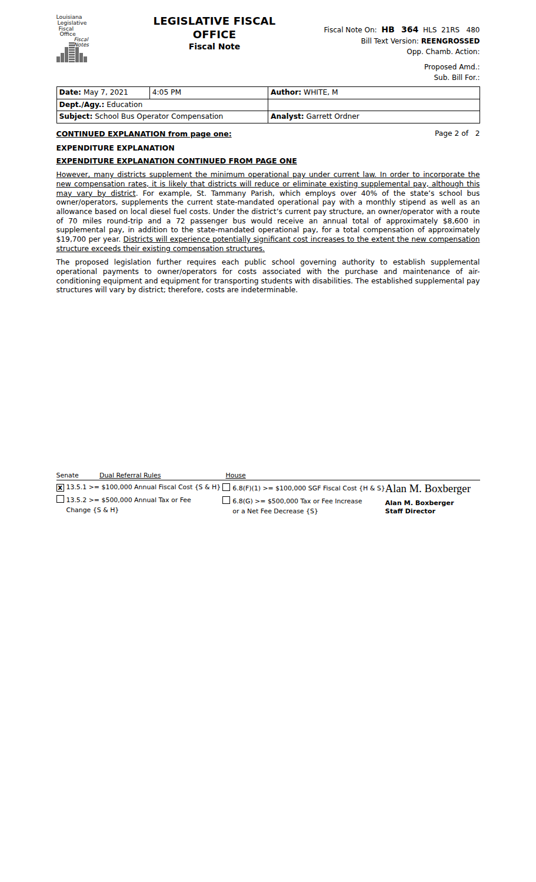Louisiana Legislative Fiscal Office Fiscal Notes
LEGISLATIVE FISCAL OFFICE
Fiscal Note
Fiscal Note On: HB 364 HLS 21RS 480
Bill Text Version: REENGROSSED
Opp. Chamb. Action:
Proposed Amd.:
Sub. Bill For.:
| Date: May 7, 2021 | 4:05 PM | Author: WHITE, M |
| Dept./Agy.: Education | |
| Subject: School Bus Operator Compensation | Analyst: Garrett Ordner |
CONTINUED EXPLANATION from page one: Page 2 of 2
EXPENDITURE EXPLANATION
EXPENDITURE EXPLANATION CONTINUED FROM PAGE ONE
However, many districts supplement the minimum operational pay under current law. In order to incorporate the new compensation rates, it is likely that districts will reduce or eliminate existing supplemental pay, although this may vary by district. For example, St. Tammany Parish, which employs over 40% of the state’s school bus owner/operators, supplements the current state-mandated operational pay with a monthly stipend as well as an allowance based on local diesel fuel costs. Under the district’s current pay structure, an owner/operator with a route of 70 miles round-trip and a 72 passenger bus would receive an annual total of approximately $8,600 in supplemental pay, in addition to the state-mandated operational pay, for a total compensation of approximately $19,700 per year. Districts will experience potentially significant cost increases to the extent the new compensation structure exceeds their existing compensation structures.
The proposed legislation further requires each public school governing authority to establish supplemental operational payments to owner/operators for costs associated with the purchase and maintenance of air-conditioning equipment and equipment for transporting students with disabilities. The established supplemental pay structures will vary by district; therefore, costs are indeterminable.
| Senate Dual Referral Rules | House | |
| 13.5.1 >= $100,000 Annual Fiscal Cost {S & H} 13.5.2 >= $500,000 Annual Tax or Fee Change {S & H} | 6.8(F)(1) >= $100,000 SGF Fiscal Cost {H & S} 6.8(G) >= $500,000 Tax or Fee Increase or a Net Fee Decrease {S} | Alan M. Boxberger Alan M. Boxberger Staff Director |